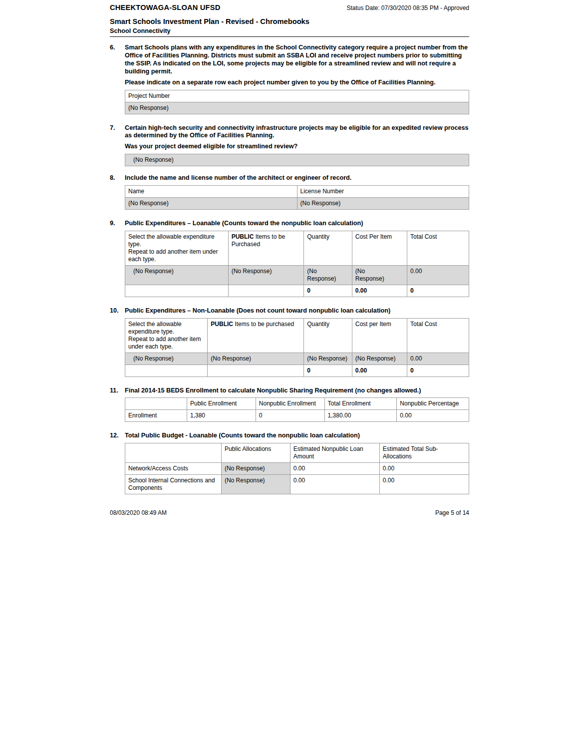CHEEKTOWAGA-SLOAN UFSD
Status Date: 07/30/2020 08:35 PM - Approved
Smart Schools Investment Plan - Revised - Chromebooks
School Connectivity
6.
Smart Schools plans with any expenditures in the School Connectivity category require a project number from the Office of Facilities Planning. Districts must submit an SSBA LOI and receive project numbers prior to submitting the SSIP. As indicated on the LOI, some projects may be eligible for a streamlined review and will not require a building permit.
Please indicate on a separate row each project number given to you by the Office of Facilities Planning.
| Project Number |
| --- |
| (No Response) |
7.
Certain high-tech security and connectivity infrastructure projects may be eligible for an expedited review process as determined by the Office of Facilities Planning.
Was your project deemed eligible for streamlined review?
(No Response)
8.
Include the name and license number of the architect or engineer of record.
| Name | License Number |
| --- | --- |
| (No Response) | (No Response) |
9.
Public Expenditures – Loanable (Counts toward the nonpublic loan calculation)
| Select the allowable expenditure type. Repeat to add another item under each type. | PUBLIC Items to be Purchased | Quantity | Cost Per Item | Total Cost |
| --- | --- | --- | --- | --- |
| (No Response) | (No Response) | (No Response) | (No Response) | 0.00 |
| | | 0 | 0.00 | 0 |
10.
Public Expenditures – Non-Loanable (Does not count toward nonpublic loan calculation)
| Select the allowable expenditure type. Repeat to add another item under each type. | PUBLIC Items to be purchased | Quantity | Cost per Item | Total Cost |
| --- | --- | --- | --- | --- |
| (No Response) | (No Response) | (No Response) | (No Response) | 0.00 |
| | | 0 | 0.00 | 0 |
11.
Final 2014-15 BEDS Enrollment to calculate Nonpublic Sharing Requirement (no changes allowed.)
| | Public Enrollment | Nonpublic Enrollment | Total Enrollment | Nonpublic Percentage |
| --- | --- | --- | --- | --- |
| Enrollment | 1,380 | 0 | 1,380.00 | 0.00 |
12.
Total Public Budget - Loanable (Counts toward the nonpublic loan calculation)
| | Public Allocations | Estimated Nonpublic Loan Amount | Estimated Total Sub-Allocations |
| --- | --- | --- | --- |
| Network/Access Costs | (No Response) | 0.00 | 0.00 |
| School Internal Connections and Components | (No Response) | 0.00 | 0.00 |
08/03/2020 08:49 AM
Page 5 of 14